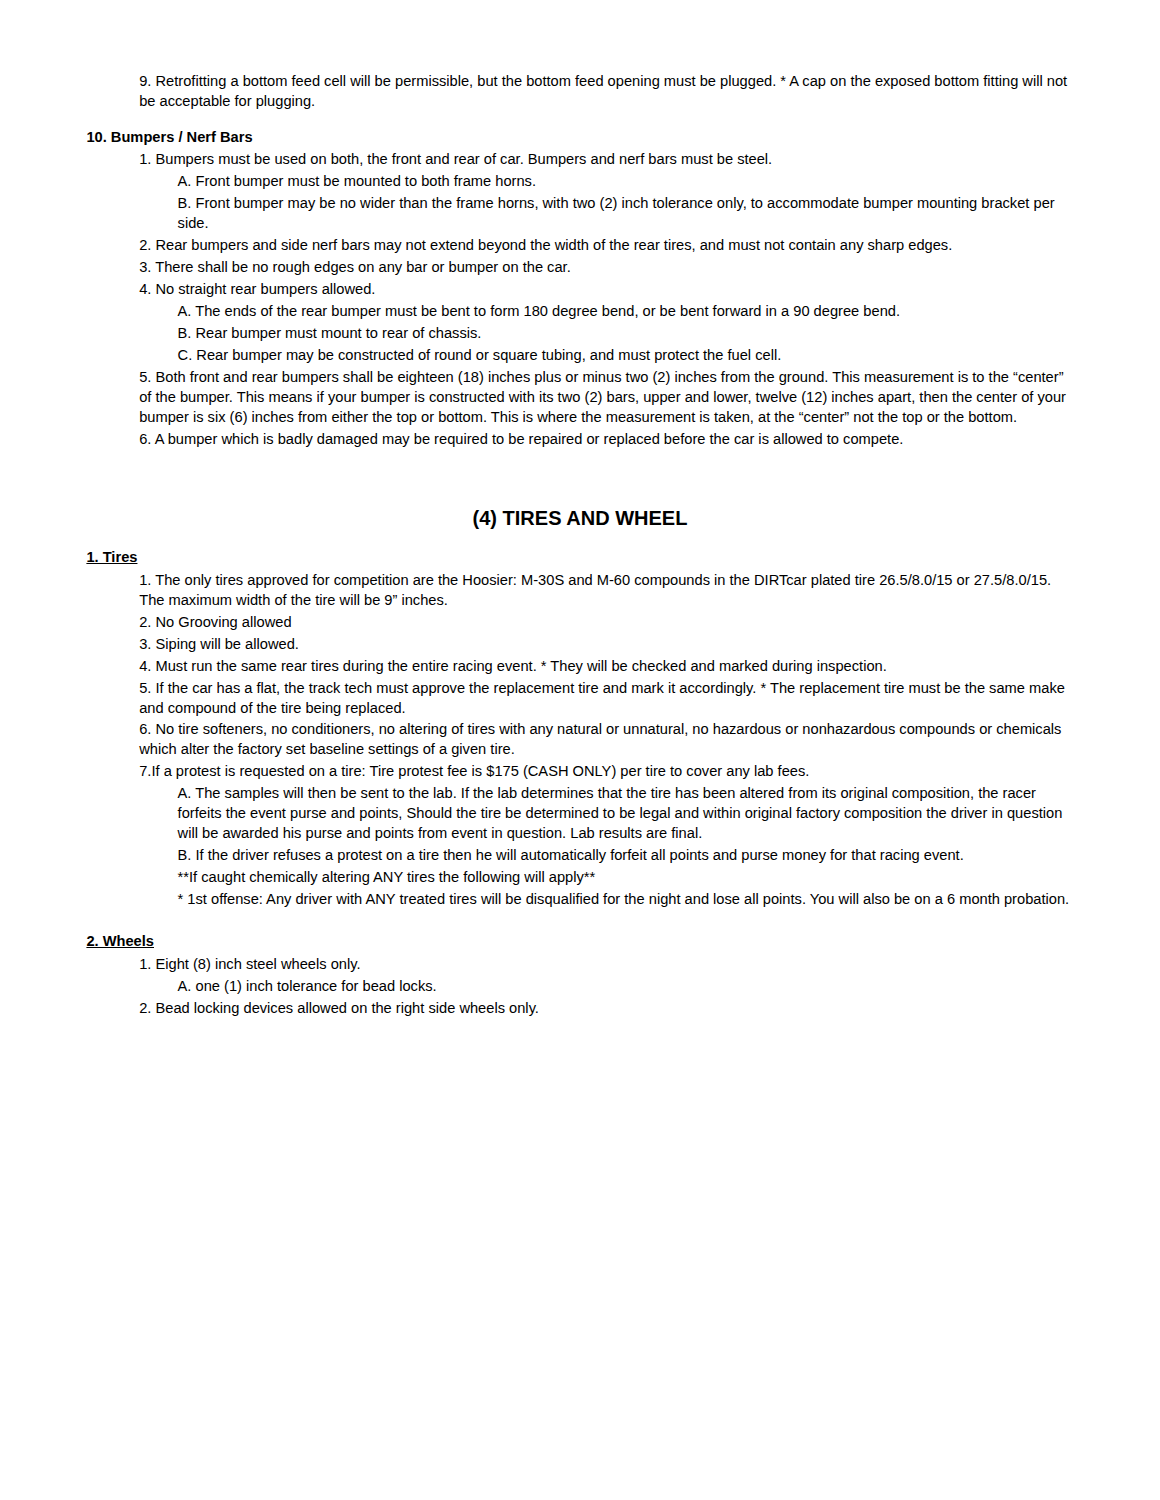9. Retrofitting a bottom feed cell will be permissible, but the bottom feed opening must be plugged. * A cap on the exposed bottom fitting will not be acceptable for plugging.
10. Bumpers / Nerf Bars
1. Bumpers must be used on both, the front and rear of car. Bumpers and nerf bars must be steel.
A. Front bumper must be mounted to both frame horns.
B. Front bumper may be no wider than the frame horns, with two (2) inch tolerance only, to accommodate bumper mounting bracket per side.
2. Rear bumpers and side nerf bars may not extend beyond the width of the rear tires, and must not contain any sharp edges.
3. There shall be no rough edges on any bar or bumper on the car.
4. No straight rear bumpers allowed.
A. The ends of the rear bumper must be bent to form 180 degree bend, or be bent forward in a 90 degree bend.
B. Rear bumper must mount to rear of chassis.
C. Rear bumper may be constructed of round or square tubing, and must protect the fuel cell.
5. Both front and rear bumpers shall be eighteen (18) inches plus or minus two (2) inches from the ground. This measurement is to the “center” of the bumper. This means if your bumper is constructed with its two (2) bars, upper and lower, twelve (12) inches apart, then the center of your bumper is six (6) inches from either the top or bottom. This is where the measurement is taken, at the “center” not the top or the bottom.
6. A bumper which is badly damaged may be required to be repaired or replaced before the car is allowed to compete.
(4) TIRES AND WHEEL
1. Tires
1. The only tires approved for competition are the Hoosier: M-30S and M-60 compounds in the DIRTcar plated tire 26.5/8.0/15 or 27.5/8.0/15. The maximum width of the tire will be 9” inches.
2. No Grooving allowed
3. Siping will be allowed.
4. Must run the same rear tires during the entire racing event. * They will be checked and marked during inspection.
5. If the car has a flat, the track tech must approve the replacement tire and mark it accordingly. * The replacement tire must be the same make and compound of the tire being replaced.
6. No tire softeners, no conditioners, no altering of tires with any natural or unnatural, no hazardous or nonhazardous compounds or chemicals which alter the factory set baseline settings of a given tire.
7.If a protest is requested on a tire: Tire protest fee is $175 (CASH ONLY) per tire to cover any lab fees.
A. The samples will then be sent to the lab. If the lab determines that the tire has been altered from its original composition, the racer forfeits the event purse and points, Should the tire be determined to be legal and within original factory composition the driver in question will be awarded his purse and points from event in question. Lab results are final.
B. If the driver refuses a protest on a tire then he will automatically forfeit all points and purse money for that racing event.
**If caught chemically altering ANY tires the following will apply**
* 1st offense: Any driver with ANY treated tires will be disqualified for the night and lose all points. You will also be on a 6 month probation.
2. Wheels
1. Eight (8) inch steel wheels only.
A. one (1) inch tolerance for bead locks.
2. Bead locking devices allowed on the right side wheels only.